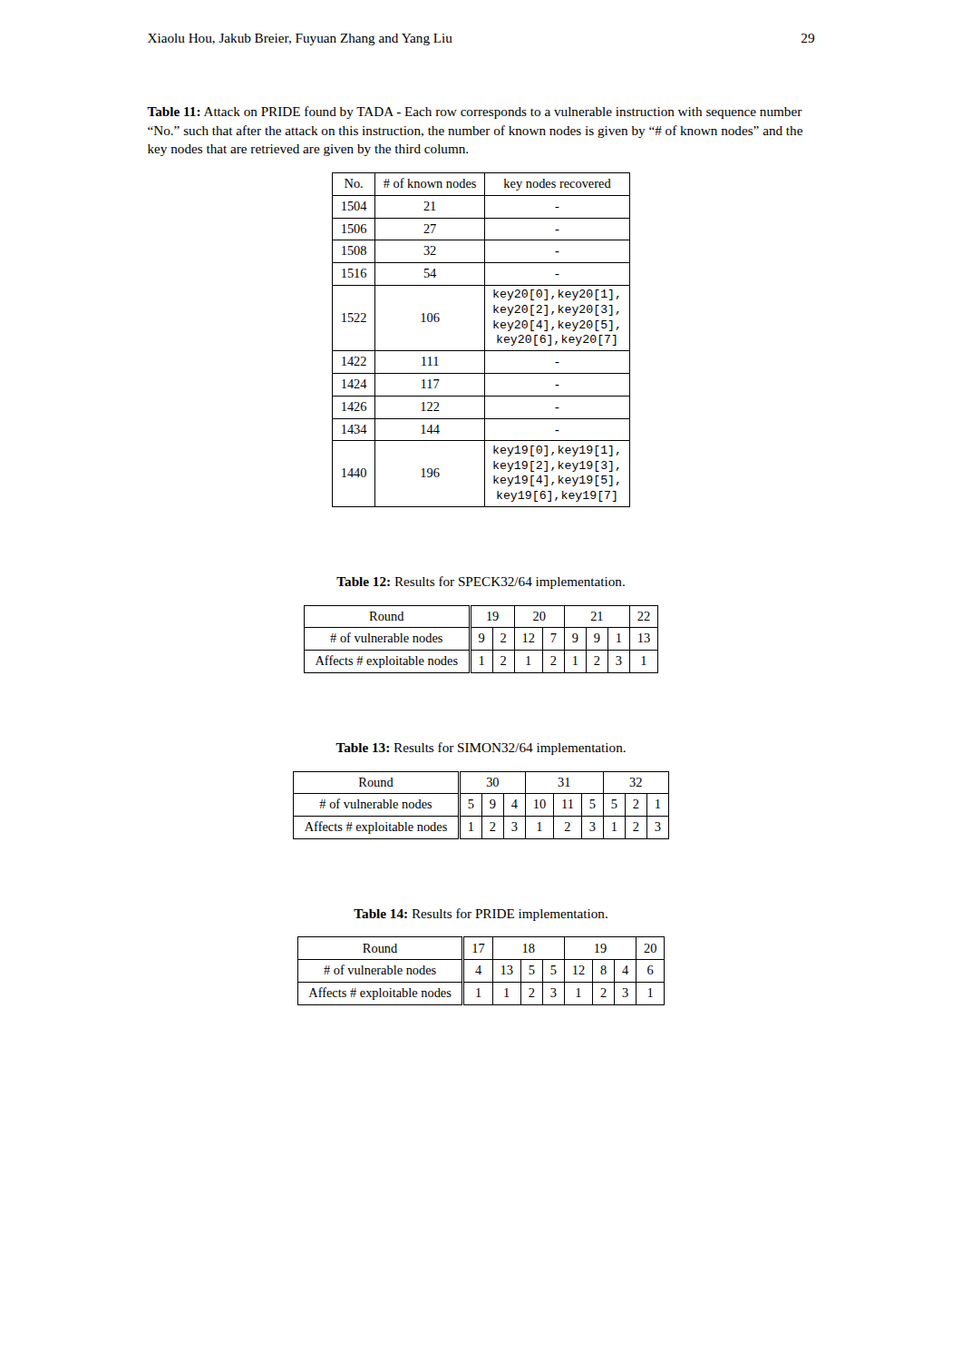Xiaolu Hou, Jakub Breier, Fuyuan Zhang and Yang Liu 29
Table 11: Attack on PRIDE found by TADA - Each row corresponds to a vulnerable instruction with sequence number “No.” such that after the attack on this instruction, the number of known nodes is given by “# of known nodes” and the key nodes that are retrieved are given by the third column.
| No. | # of known nodes | key nodes recovered |
| --- | --- | --- |
| 1504 | 21 | - |
| 1506 | 27 | - |
| 1508 | 32 | - |
| 1516 | 54 | - |
| 1522 | 106 | key20[0],key20[1], key20[2],key20[3], key20[4],key20[5], key20[6],key20[7] |
| 1422 | 111 | - |
| 1424 | 117 | - |
| 1426 | 122 | - |
| 1434 | 144 | - |
| 1440 | 196 | key19[0],key19[1], key19[2],key19[3], key19[4],key19[5], key19[6],key19[7] |
Table 12: Results for SPECK32/64 implementation.
| Round | 19 | 20 | 21 | 22 |
| # of vulnerable nodes | 9 | 2 | 12 | 7 | 9 | 9 | 1 | 13 |
| Affects # exploitable nodes | 1 | 2 | 1 | 2 | 1 | 2 | 3 | 1 |
Table 13: Results for SIMON32/64 implementation.
| Round | 30 | 31 | 32 |
| # of vulnerable nodes | 5 | 9 | 4 | 10 | 11 | 5 | 5 | 2 | 1 |
| Affects # exploitable nodes | 1 | 2 | 3 | 1 | 2 | 3 | 1 | 2 | 3 |
Table 14: Results for PRIDE implementation.
| Round | 17 | 18 | 19 | 20 |
| # of vulnerable nodes | 4 | 13 | 5 | 5 | 12 | 8 | 4 | 6 |
| Affects # exploitable nodes | 1 | 1 | 2 | 3 | 1 | 2 | 3 | 1 |